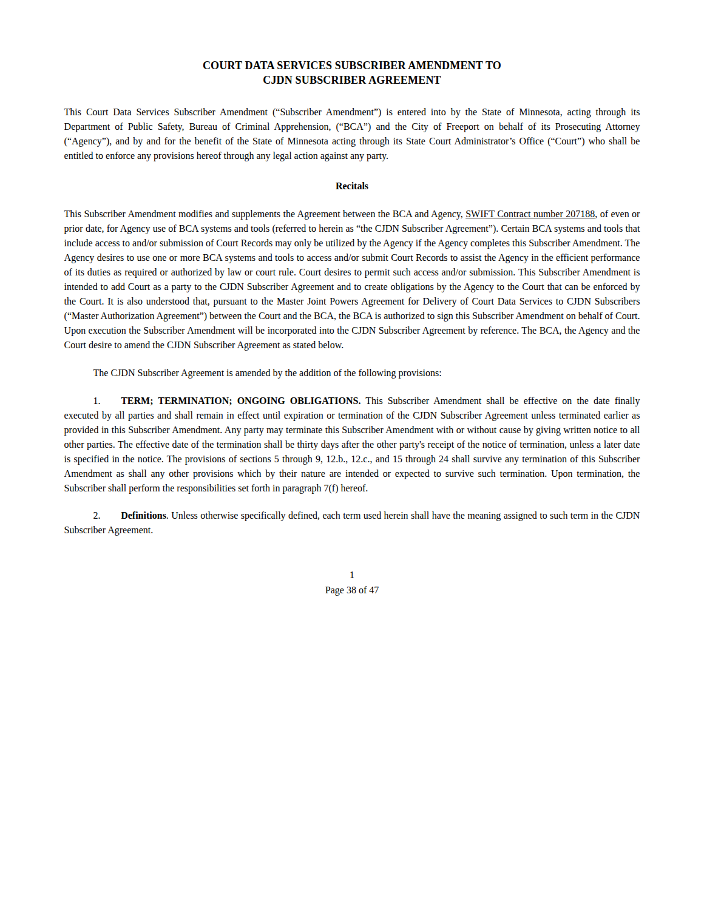COURT DATA SERVICES SUBSCRIBER AMENDMENT TO
CJDN SUBSCRIBER AGREEMENT
This Court Data Services Subscriber Amendment (“Subscriber Amendment”) is entered into by the State of Minnesota, acting through its Department of Public Safety, Bureau of Criminal Apprehension, (“BCA”) and the City of Freeport on behalf of its Prosecuting Attorney (“Agency”), and by and for the benefit of the State of Minnesota acting through its State Court Administrator’s Office (“Court”) who shall be entitled to enforce any provisions hereof through any legal action against any party.
Recitals
This Subscriber Amendment modifies and supplements the Agreement between the BCA and Agency, SWIFT Contract number 207188, of even or prior date, for Agency use of BCA systems and tools (referred to herein as “the CJDN Subscriber Agreement”). Certain BCA systems and tools that include access to and/or submission of Court Records may only be utilized by the Agency if the Agency completes this Subscriber Amendment. The Agency desires to use one or more BCA systems and tools to access and/or submit Court Records to assist the Agency in the efficient performance of its duties as required or authorized by law or court rule. Court desires to permit such access and/or submission. This Subscriber Amendment is intended to add Court as a party to the CJDN Subscriber Agreement and to create obligations by the Agency to the Court that can be enforced by the Court. It is also understood that, pursuant to the Master Joint Powers Agreement for Delivery of Court Data Services to CJDN Subscribers (“Master Authorization Agreement”) between the Court and the BCA, the BCA is authorized to sign this Subscriber Amendment on behalf of Court. Upon execution the Subscriber Amendment will be incorporated into the CJDN Subscriber Agreement by reference. The BCA, the Agency and the Court desire to amend the CJDN Subscriber Agreement as stated below.
The CJDN Subscriber Agreement is amended by the addition of the following provisions:
1. TERM; TERMINATION; ONGOING OBLIGATIONS. This Subscriber Amendment shall be effective on the date finally executed by all parties and shall remain in effect until expiration or termination of the CJDN Subscriber Agreement unless terminated earlier as provided in this Subscriber Amendment. Any party may terminate this Subscriber Amendment with or without cause by giving written notice to all other parties. The effective date of the termination shall be thirty days after the other party's receipt of the notice of termination, unless a later date is specified in the notice. The provisions of sections 5 through 9, 12.b., 12.c., and 15 through 24 shall survive any termination of this Subscriber Amendment as shall any other provisions which by their nature are intended or expected to survive such termination. Upon termination, the Subscriber shall perform the responsibilities set forth in paragraph 7(f) hereof.
2. Definitions. Unless otherwise specifically defined, each term used herein shall have the meaning assigned to such term in the CJDN Subscriber Agreement.
1
Page 38 of 47